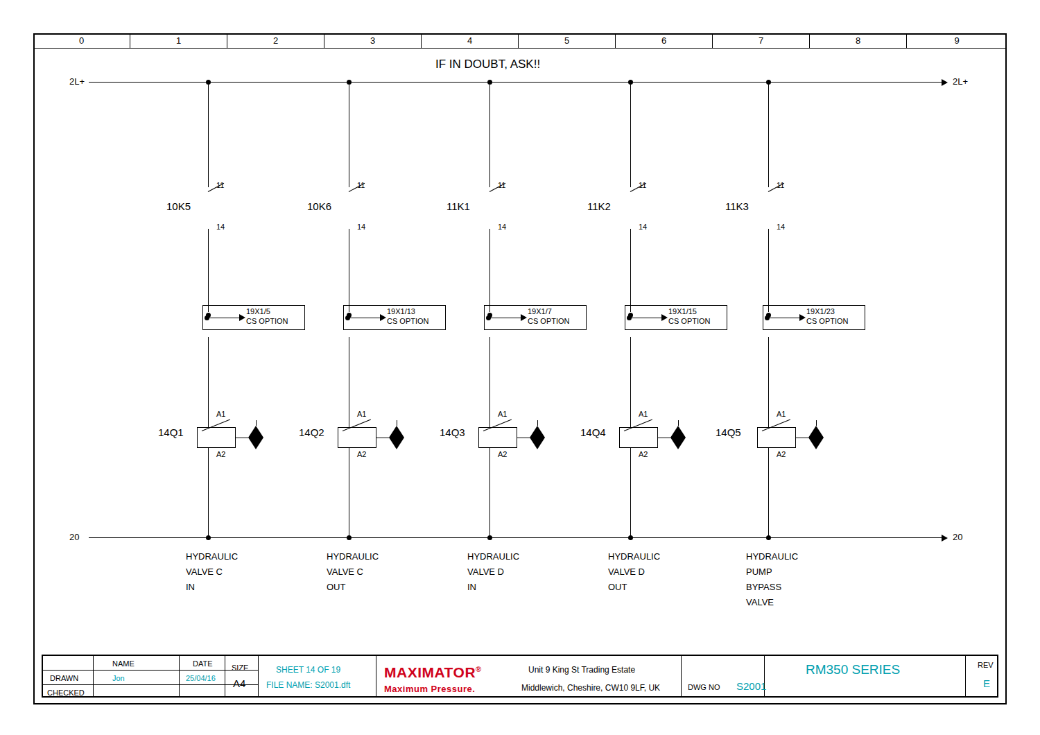0
1
2
3
4
5
6
7
8
9
IF IN DOUBT, ASK!!
2L+
2L+
20
20
11
10K5
14
19X1/5
CS OPTION
A1
14Q1
A2
HYDRAULIC
VALVE C
IN
11
10K6
14
19X1/13
CS OPTION
A1
14Q2
A2
HYDRAULIC
VALVE C
OUT
11
11K1
14
19X1/7
CS OPTION
A1
14Q3
A2
HYDRAULIC
VALVE D
IN
11
11K2
14
19X1/15
CS OPTION
A1
14Q4
A2
HYDRAULIC
VALVE D
OUT
11
11K3
14
19X1/23
CS OPTION
A1
14Q5
A2
HYDRAULIC
PUMP
BYPASS
VALVE
NAME
DATE
DRAWN
Jon
25/04/16
CHECKED
SIZE
A4
SHEET 14 OF 19
FILE NAME: S2001.dft
MAXIMATOR®
Maximum Pressure.
Unit 9 King St Trading Estate
Middlewich, Cheshire, CW10 9LF, UK
DWG NO
S2001
RM350 SERIES
REV
E